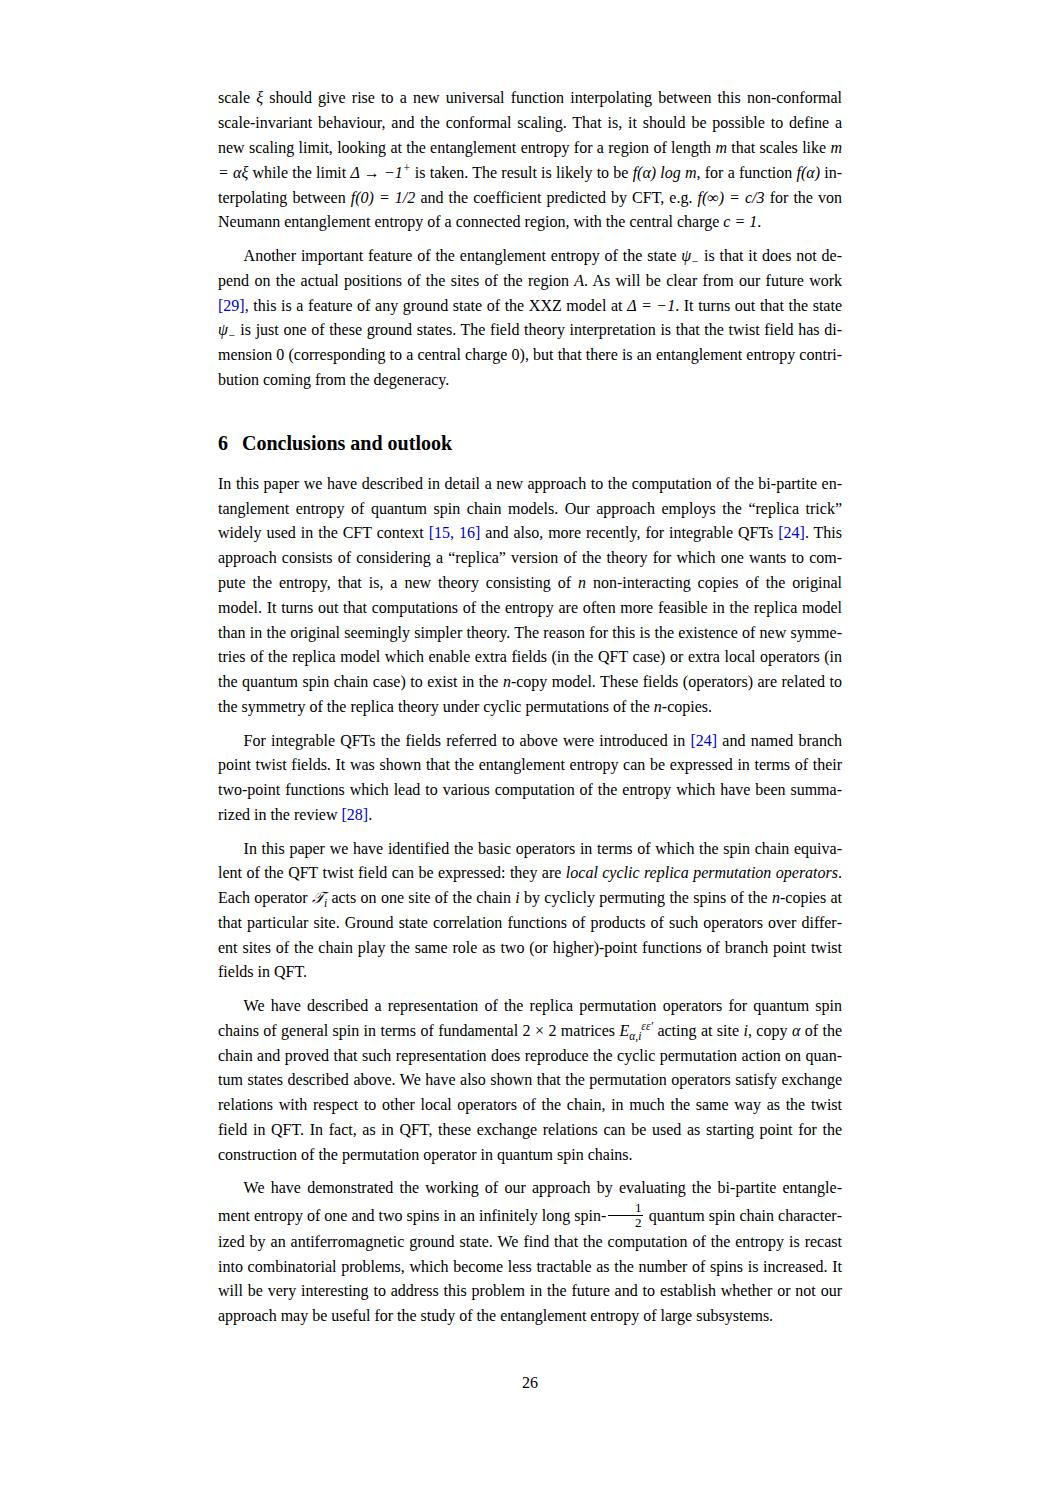scale ξ should give rise to a new universal function interpolating between this non-conformal scale-invariant behaviour, and the conformal scaling. That is, it should be possible to define a new scaling limit, looking at the entanglement entropy for a region of length m that scales like m = αξ while the limit Δ → −1+ is taken. The result is likely to be f(α) log m, for a function f(α) interpolating between f(0) = 1/2 and the coefficient predicted by CFT, e.g. f(∞) = c/3 for the von Neumann entanglement entropy of a connected region, with the central charge c = 1.
Another important feature of the entanglement entropy of the state ψ− is that it does not depend on the actual positions of the sites of the region A. As will be clear from our future work [29], this is a feature of any ground state of the XXZ model at Δ = −1. It turns out that the state ψ− is just one of these ground states. The field theory interpretation is that the twist field has dimension 0 (corresponding to a central charge 0), but that there is an entanglement entropy contribution coming from the degeneracy.
6 Conclusions and outlook
In this paper we have described in detail a new approach to the computation of the bi-partite entanglement entropy of quantum spin chain models. Our approach employs the “replica trick” widely used in the CFT context [15, 16] and also, more recently, for integrable QFTs [24]. This approach consists of considering a “replica” version of the theory for which one wants to compute the entropy, that is, a new theory consisting of n non-interacting copies of the original model. It turns out that computations of the entropy are often more feasible in the replica model than in the original seemingly simpler theory. The reason for this is the existence of new symmetries of the replica model which enable extra fields (in the QFT case) or extra local operators (in the quantum spin chain case) to exist in the n-copy model. These fields (operators) are related to the symmetry of the replica theory under cyclic permutations of the n-copies.
For integrable QFTs the fields referred to above were introduced in [24] and named branch point twist fields. It was shown that the entanglement entropy can be expressed in terms of their two-point functions which lead to various computation of the entropy which have been summarized in the review [28].
In this paper we have identified the basic operators in terms of which the spin chain equivalent of the QFT twist field can be expressed: they are local cyclic replica permutation operators. Each operator 𝒯i acts on one site of the chain i by cyclicly permuting the spins of the n-copies at that particular site. Ground state correlation functions of products of such operators over different sites of the chain play the same role as two (or higher)-point functions of branch point twist fields in QFT.
We have described a representation of the replica permutation operators for quantum spin chains of general spin in terms of fundamental 2 × 2 matrices Eα,iεε′ acting at site i, copy α of the chain and proved that such representation does reproduce the cyclic permutation action on quantum states described above. We have also shown that the permutation operators satisfy exchange relations with respect to other local operators of the chain, in much the same way as the twist field in QFT. In fact, as in QFT, these exchange relations can be used as starting point for the construction of the permutation operator in quantum spin chains.
We have demonstrated the working of our approach by evaluating the bi-partite entanglement entropy of one and two spins in an infinitely long spin-12 quantum spin chain characterized by an antiferromagnetic ground state. We find that the computation of the entropy is recast into combinatorial problems, which become less tractable as the number of spins is increased. It will be very interesting to address this problem in the future and to establish whether or not our approach may be useful for the study of the entanglement entropy of large subsystems.
26